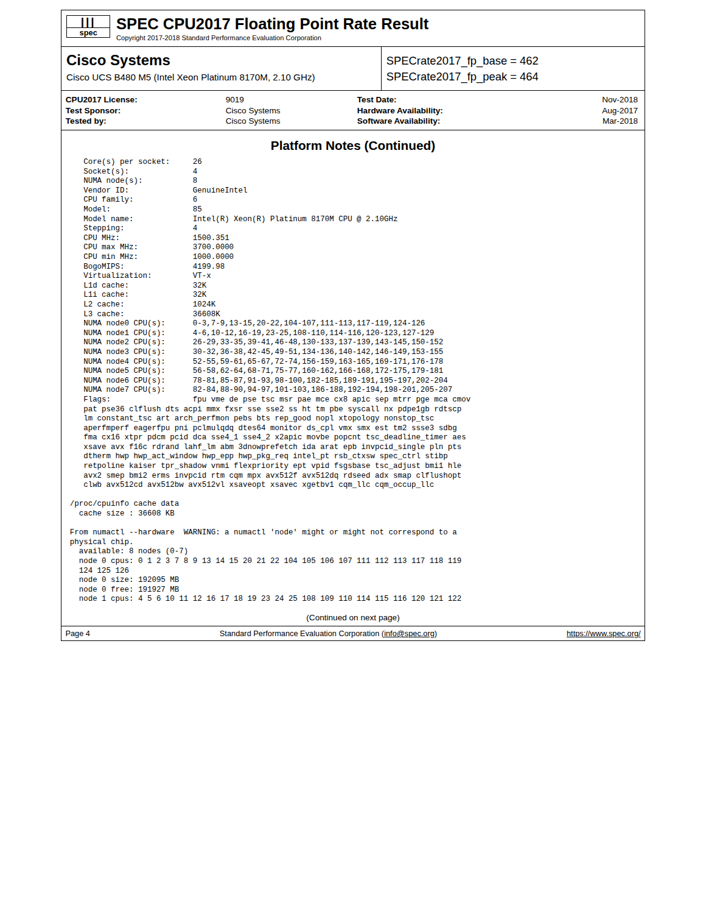|||
spec
SPEC CPU2017 Floating Point Rate Result
Copyright 2017-2018 Standard Performance Evaluation Corporation
Cisco Systems
Cisco UCS B480 M5 (Intel Xeon Platinum 8170M, 2.10 GHz)
SPECrate2017_fp_base = 462
SPECrate2017_fp_peak = 464
| CPU2017 License: | 9019 |
| Test Sponsor: | Cisco Systems |
| Tested by: | Cisco Systems |
| Test Date: | Nov-2018 |
| Hardware Availability: | Aug-2017 |
| Software Availability: | Mar-2018 |
Platform Notes (Continued)
    Core(s) per socket:     26
    Socket(s):              4
    NUMA node(s):           8
    Vendor ID:              GenuineIntel
    CPU family:             6
    Model:                  85
    Model name:             Intel(R) Xeon(R) Platinum 8170M CPU @ 2.10GHz
    Stepping:               4
    CPU MHz:                1500.351
    CPU max MHz:            3700.0000
    CPU min MHz:            1000.0000
    BogoMIPS:               4199.98
    Virtualization:         VT-x
    L1d cache:              32K
    L1i cache:              32K
    L2 cache:               1024K
    L3 cache:               36608K
    NUMA node0 CPU(s):      0-3,7-9,13-15,20-22,104-107,111-113,117-119,124-126
    NUMA node1 CPU(s):      4-6,10-12,16-19,23-25,108-110,114-116,120-123,127-129
    NUMA node2 CPU(s):      26-29,33-35,39-41,46-48,130-133,137-139,143-145,150-152
    NUMA node3 CPU(s):      30-32,36-38,42-45,49-51,134-136,140-142,146-149,153-155
    NUMA node4 CPU(s):      52-55,59-61,65-67,72-74,156-159,163-165,169-171,176-178
    NUMA node5 CPU(s):      56-58,62-64,68-71,75-77,160-162,166-168,172-175,179-181
    NUMA node6 CPU(s):      78-81,85-87,91-93,98-100,182-185,189-191,195-197,202-204
    NUMA node7 CPU(s):      82-84,88-90,94-97,101-103,186-188,192-194,198-201,205-207
    Flags:                  fpu vme de pse tsc msr pae mce cx8 apic sep mtrr pge mca cmov
    pat pse36 clflush dts acpi mmx fxsr sse sse2 ss ht tm pbe syscall nx pdpe1gb rdtscp
    lm constant_tsc art arch_perfmon pebs bts rep_good nopl xtopology nonstop_tsc
    aperfmperf eagerfpu pni pclmulqdq dtes64 monitor ds_cpl vmx smx est tm2 ssse3 sdbg
    fma cx16 xtpr pdcm pcid dca sse4_1 sse4_2 x2apic movbe popcnt tsc_deadline_timer aes
    xsave avx f16c rdrand lahf_lm abm 3dnowprefetch ida arat epb invpcid_single pln pts
    dtherm hwp hwp_act_window hwp_epp hwp_pkg_req intel_pt rsb_ctxsw spec_ctrl stibp
    retpoline kaiser tpr_shadow vnmi flexpriority ept vpid fsgsbase tsc_adjust bmi1 hle
    avx2 smep bmi2 erms invpcid rtm cqm mpx avx512f avx512dq rdseed adx smap clflushopt
    clwb avx512cd avx512bw avx512vl xsaveopt xsavec xgetbv1 cqm_llc cqm_occup_llc

 /proc/cpuinfo cache data
   cache size : 36608 KB

 From numactl --hardware  WARNING: a numactl 'node' might or might not correspond to a
 physical chip.
   available: 8 nodes (0-7)
   node 0 cpus: 0 1 2 3 7 8 9 13 14 15 20 21 22 104 105 106 107 111 112 113 117 118 119
   124 125 126
   node 0 size: 192095 MB
   node 0 free: 191927 MB
   node 1 cpus: 4 5 6 10 11 12 16 17 18 19 23 24 25 108 109 110 114 115 116 120 121 122
(Continued on next page)
Page 4
Standard Performance Evaluation Corporation (info@spec.org)
https://www.spec.org/